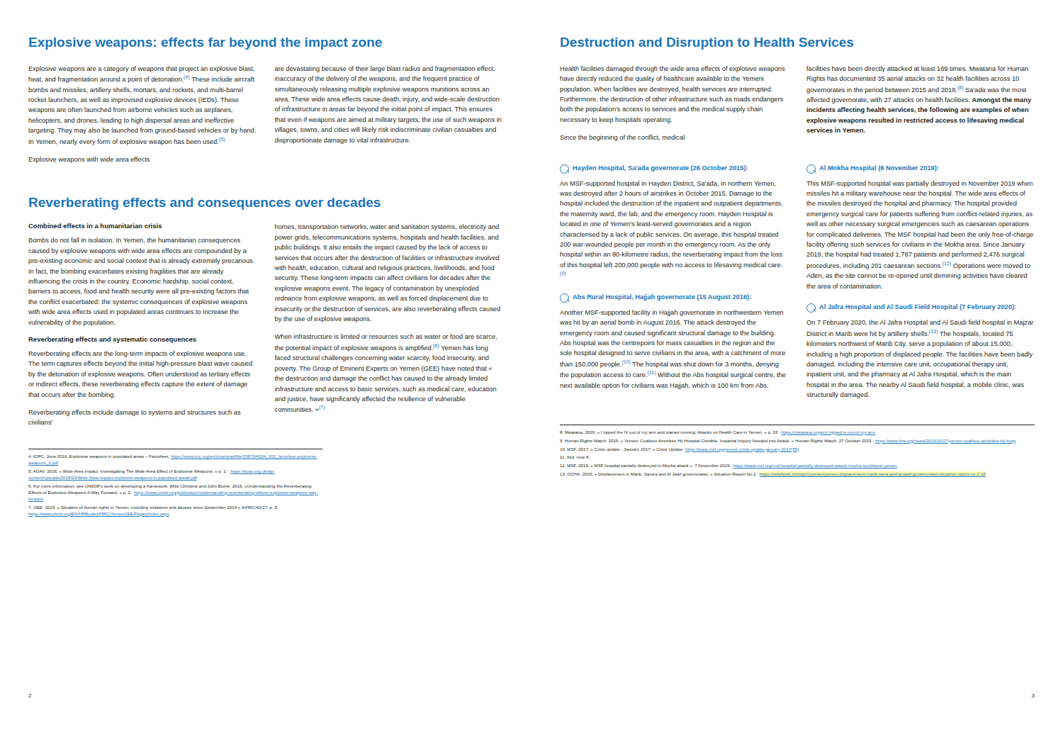Explosive weapons: effects far beyond the impact zone
Explosive weapons are a category of weapons that project an explosive blast, heat, and fragmentation around a point of detonation.(4) These include aircraft bombs and missiles, artillery shells, mortars, and rockets, and multi-barrel rocket launchers, as well as improvised explosive devices (IEDs). These weapons are often launched from airborne vehicles such as airplanes, helicopters, and drones, leading to high dispersal areas and ineffective targeting. They may also be launched from ground-based vehicles or by hand. In Yemen, nearly every form of explosive weapon has been used.(5)
Explosive weapons with wide area effects
are devastating because of their large blast radius and fragmentation effect, inaccuracy of the delivery of the weapons, and the frequent practice of simultaneously releasing multiple explosive weapons munitions across an area. These wide area effects cause death, injury, and wide-scale destruction of infrastructure in areas far beyond the initial point of impact. This ensures that even if weapons are aimed at military targets, the use of such weapons in villages, towns, and cities will likely risk indiscriminate civilian casualties and disproportionate damage to vital infrastructure.
Reverberating effects and consequences over decades
Combined effects in a humanitarian crisis
Bombs do not fall in isolation. In Yemen, the humanitarian consequences caused by explosive weapons with wide area effects are compounded by a pre-existing economic and social context that is already extremely precarious. In fact, the bombing exacerbates existing fragilities that are already influencing the crisis in the country. Economic hardship, social context, barriers to access, food and health security were all pre-existing factors that the conflict exacerbated: the systemic consequences of explosive weapons with wide area effects used in populated areas continues to increase the vulnerability of the population.
Reverberating effects and systematic consequences
Reverberating effects are the long-term impacts of explosive weapons use. The term captures effects beyond the initial high-pressure blast wave caused by the detonation of explosive weapons. Often understood as tertiary effects or indirect effects, these reverberating effects capture the extent of damage that occurs after the bombing.
Reverberating effects include damage to systems and structures such as civilians'
homes, transportation networks, water and sanitation systems, electricity and power grids, telecommunications systems, hospitals and health facilities, and public buildings. It also entails the impact caused by the lack of access to services that occurs after the destruction of facilities or infrastructure involved with health, education, cultural and religious practices, livelihoods, and food security. These long-term impacts can affect civilians for decades after the explosive weapons event. The legacy of contamination by unexploded ordnance from explosive weapons, as well as forced displacement due to insecurity or the destruction of services, are also reverberating effects caused by the use of explosive weapons.
When infrastructure is limited or resources such as water or food are scarce, the potential impact of explosive weapons is amplified.(6) Yemen has long faced structural challenges concerning water scarcity, food insecurity, and poverty. The Group of Eminent Experts on Yemen (GEE) have noted that « the destruction and damage the conflict has caused to the already limited infrastructure and access to basic services, such as medical care, education and justice, have significantly affected the resilience of vulnerable communities. »(7)
4. ICRC, June 2016, Explosive weapons in populated areas – Factsheet, https://www.icrc.org/en/download/file/23879/4264_002_factsheet-explosive-weapons_2.pdf
5. AOAV, 2016, « Wide-Area Impact: Investigating The Wide-Area Effect of Explosive Weapons, » p. 1. : https://aoav.org.uk/wp-content/uploads/2016/03/Wide-Area-Impact-explosive-weapons-in-populated-areas.pdf
6. For more information, see UNIDIR's work on developing a framework: Wille Christina and John Borrie, 2016, «Understanding the Reverberating Effects of Explosive Weapons A Way Forward, » p. 2 : https://www.unidir.org/publication/understanding-reverberating-effects-explosive-weapons-way-forward
7. GEE, 2019, « Situation of human rights in Yemen, including violations and abuses since September 2014 » A/HRC/42/17, p. 5 : https://www.ohchr.org/EN/HRBodies/HRC/YemenGEE/Pages/Index.aspx
2
Destruction and Disruption to Health Services
Health facilities damaged through the wide area effects of explosive weapons have directly reduced the quality of healthcare available to the Yemeni population. When facilities are destroyed, health services are interrupted. Furthermore, the destruction of other infrastructure such as roads endangers both the population's access to services and the medical supply chain necessary to keep hospitals operating.
Since the beginning of the conflict, medical
facilities have been directly attacked at least 169 times. Mwatana for Human Rights has documented 35 aerial attacks on 32 health facilities across 10 governorates in the period between 2015 and 2018.(8) Sa'ada was the most affected governorate, with 27 attacks on health facilities. Amongst the many incidents affecting health services, the following are examples of when explosive weapons resulted in restricted access to lifesaving medical services in Yemen.
Hayden Hospital, Sa'ada governorate (26 October 2015):
An MSF-supported hospital in Hayden District, Sa'ada, in northern Yemen, was destroyed after 2 hours of airstrikes in October 2015. Damage to the hospital included the destruction of the inpatient and outpatient departments, the maternity ward, the lab, and the emergency room. Hayden Hospital is located in one of Yemen's least-served governorates and a region characterised by a lack of public services. On average, this hospital treated 200 war-wounded people per month in the emergency room. As the only hospital within an 80-kilometre radius, the reverberating impact from the loss of this hospital left 200,000 people with no access to lifesaving medical care.(9)
Abs Rural Hospital, Hajjah governorate (15 August 2016):
Another MSF-supported facility in Hajjah governorate in northwestern Yemen was hit by an aerial bomb in August 2016. The attack destroyed the emergency room and caused significant structural damage to the building. Abs hospital was the centrepoint for mass casualties in the region and the sole hospital designed to serve civilians in the area, with a catchment of more than 150,000 people.(10) The hospital was shut down for 3 months, denying the population access to care.(11) Without the Abs hospital surgical centre, the next available option for civilians was Hajjah, which is 100 km from Abs.
Al Mokha Hospital (6 November 2019):
This MSF-supported hospital was partially destroyed in November 2019 when missiles hit a military warehouse near the hospital. The wide area effects of the missiles destroyed the hospital and pharmacy. The hospital provided emergency surgical care for patients suffering from conflict-related injuries, as well as other necessary surgical emergencies such as caesarean operations for complicated deliveries. The MSF hospital had been the only free-of-charge facility offering such services for civilians in the Mokha area. Since January 2019, the hospital had treated 1,787 patients and performed 2,476 surgical procedures, including 201 caesarean sections.(12) Operations were moved to Aden, as the site cannot be re-opened until demining activities have cleared the area of contamination.
Al Jafra Hospital and Al Saudi Field Hospital (7 February 2020):
On 7 February 2020, the Al Jafra Hospital and Al Saudi field hospital in Majzar District in Marib were hit by artillery shells.(13) The hospitals, located 75 kilometers northwest of Marib City, serve a population of about 15,000, including a high proportion of displaced people. The facilities have been badly damaged, including the intensive care unit, occupational therapy unit, inpatient unit, and the pharmacy at Al Jafra Hospital, which is the main hospital in the area. The nearby Al Saudi field hospital, a mobile clinic, was structurally damaged.
8. Mwatana, 2020, « I ripped the IV out of my arm and started running: Attacks on Health Care in Yemen, » p. 33 : https://mwatana.org/en/i-ripped-iv-out-of-my-arm
9. Human Rights Watch, 2015, « Yemen: Coalition Airstrikes Hit Hospital Credible, Impartial Inquiry Needed into Attack, » Human Rights Watch, 27 October 2015 : https://www.hrw.org/news/2015/10/27/yemen-coalition-airstrikes-hit-hosp
10. MSF, 2017, « Crisis update - January 2017, » Crisis Update. https://www.msf.org/yemen-crisis-update-january-2017(55)
11. Ibid. note 8.
12. MSF, 2019, « MSF hospital partially destroyed in Mocha attack », 7 November 2019 : https://www.msf.org/msf-hospital-partially-destroyed-attack-mocha-southwest-yemen
13. OCHA, 2020, « Displacement in Marib, Sana'a and Al Jawf governorates, » Situation Report No.2 : https://reliefweb.int/report/yemen/yemen-displacement-marib-sana-and-al-jawf-governorates-situation-report-no-2-18
3